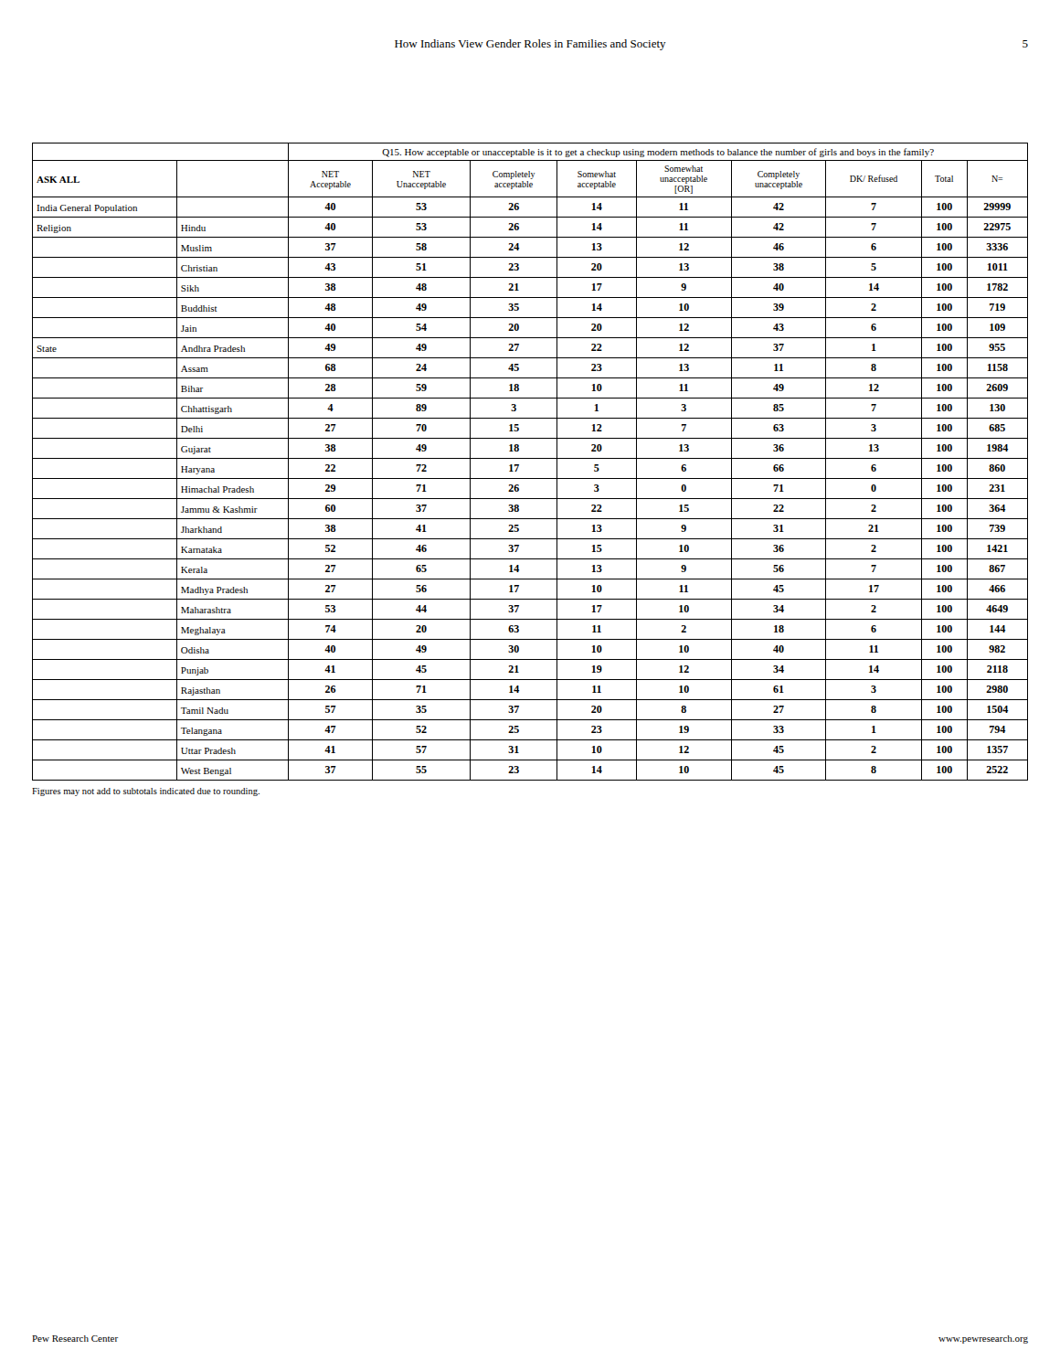How Indians View Gender Roles in Families and Society 5
| | Q15. How acceptable or unacceptable is it to get a checkup using modern methods to balance the number of girls and boys in the family? |
| ASK ALL | | NET Acceptable | NET Unacceptable | Completely acceptable | Somewhat acceptable | Somewhat unacceptable [OR] | Completely unacceptable | DK/ Refused | Total | N= |
| India General Population | | 40 | 53 | 26 | 14 | 11 | 42 | 7 | 100 | 29999 |
| Religion | Hindu | 40 | 53 | 26 | 14 | 11 | 42 | 7 | 100 | 22975 |
| | Muslim | 37 | 58 | 24 | 13 | 12 | 46 | 6 | 100 | 3336 |
| | Christian | 43 | 51 | 23 | 20 | 13 | 38 | 5 | 100 | 1011 |
| | Sikh | 38 | 48 | 21 | 17 | 9 | 40 | 14 | 100 | 1782 |
| | Buddhist | 48 | 49 | 35 | 14 | 10 | 39 | 2 | 100 | 719 |
| | Jain | 40 | 54 | 20 | 20 | 12 | 43 | 6 | 100 | 109 |
| State | Andhra Pradesh | 49 | 49 | 27 | 22 | 12 | 37 | 1 | 100 | 955 |
| | Assam | 68 | 24 | 45 | 23 | 13 | 11 | 8 | 100 | 1158 |
| | Bihar | 28 | 59 | 18 | 10 | 11 | 49 | 12 | 100 | 2609 |
| | Chhattisgarh | 4 | 89 | 3 | 1 | 3 | 85 | 7 | 100 | 130 |
| | Delhi | 27 | 70 | 15 | 12 | 7 | 63 | 3 | 100 | 685 |
| | Gujarat | 38 | 49 | 18 | 20 | 13 | 36 | 13 | 100 | 1984 |
| | Haryana | 22 | 72 | 17 | 5 | 6 | 66 | 6 | 100 | 860 |
| | Himachal Pradesh | 29 | 71 | 26 | 3 | 0 | 71 | 0 | 100 | 231 |
| | Jammu & Kashmir | 60 | 37 | 38 | 22 | 15 | 22 | 2 | 100 | 364 |
| | Jharkhand | 38 | 41 | 25 | 13 | 9 | 31 | 21 | 100 | 739 |
| | Karnataka | 52 | 46 | 37 | 15 | 10 | 36 | 2 | 100 | 1421 |
| | Kerala | 27 | 65 | 14 | 13 | 9 | 56 | 7 | 100 | 867 |
| | Madhya Pradesh | 27 | 56 | 17 | 10 | 11 | 45 | 17 | 100 | 466 |
| | Maharashtra | 53 | 44 | 37 | 17 | 10 | 34 | 2 | 100 | 4649 |
| | Meghalaya | 74 | 20 | 63 | 11 | 2 | 18 | 6 | 100 | 144 |
| | Odisha | 40 | 49 | 30 | 10 | 10 | 40 | 11 | 100 | 982 |
| | Punjab | 41 | 45 | 21 | 19 | 12 | 34 | 14 | 100 | 2118 |
| | Rajasthan | 26 | 71 | 14 | 11 | 10 | 61 | 3 | 100 | 2980 |
| | Tamil Nadu | 57 | 35 | 37 | 20 | 8 | 27 | 8 | 100 | 1504 |
| | Telangana | 47 | 52 | 25 | 23 | 19 | 33 | 1 | 100 | 794 |
| | Uttar Pradesh | 41 | 57 | 31 | 10 | 12 | 45 | 2 | 100 | 1357 |
| | West Bengal | 37 | 55 | 23 | 14 | 10 | 45 | 8 | 100 | 2522 |
Figures may not add to subtotals indicated due to rounding.
Pew Research Center www.pewresearch.org